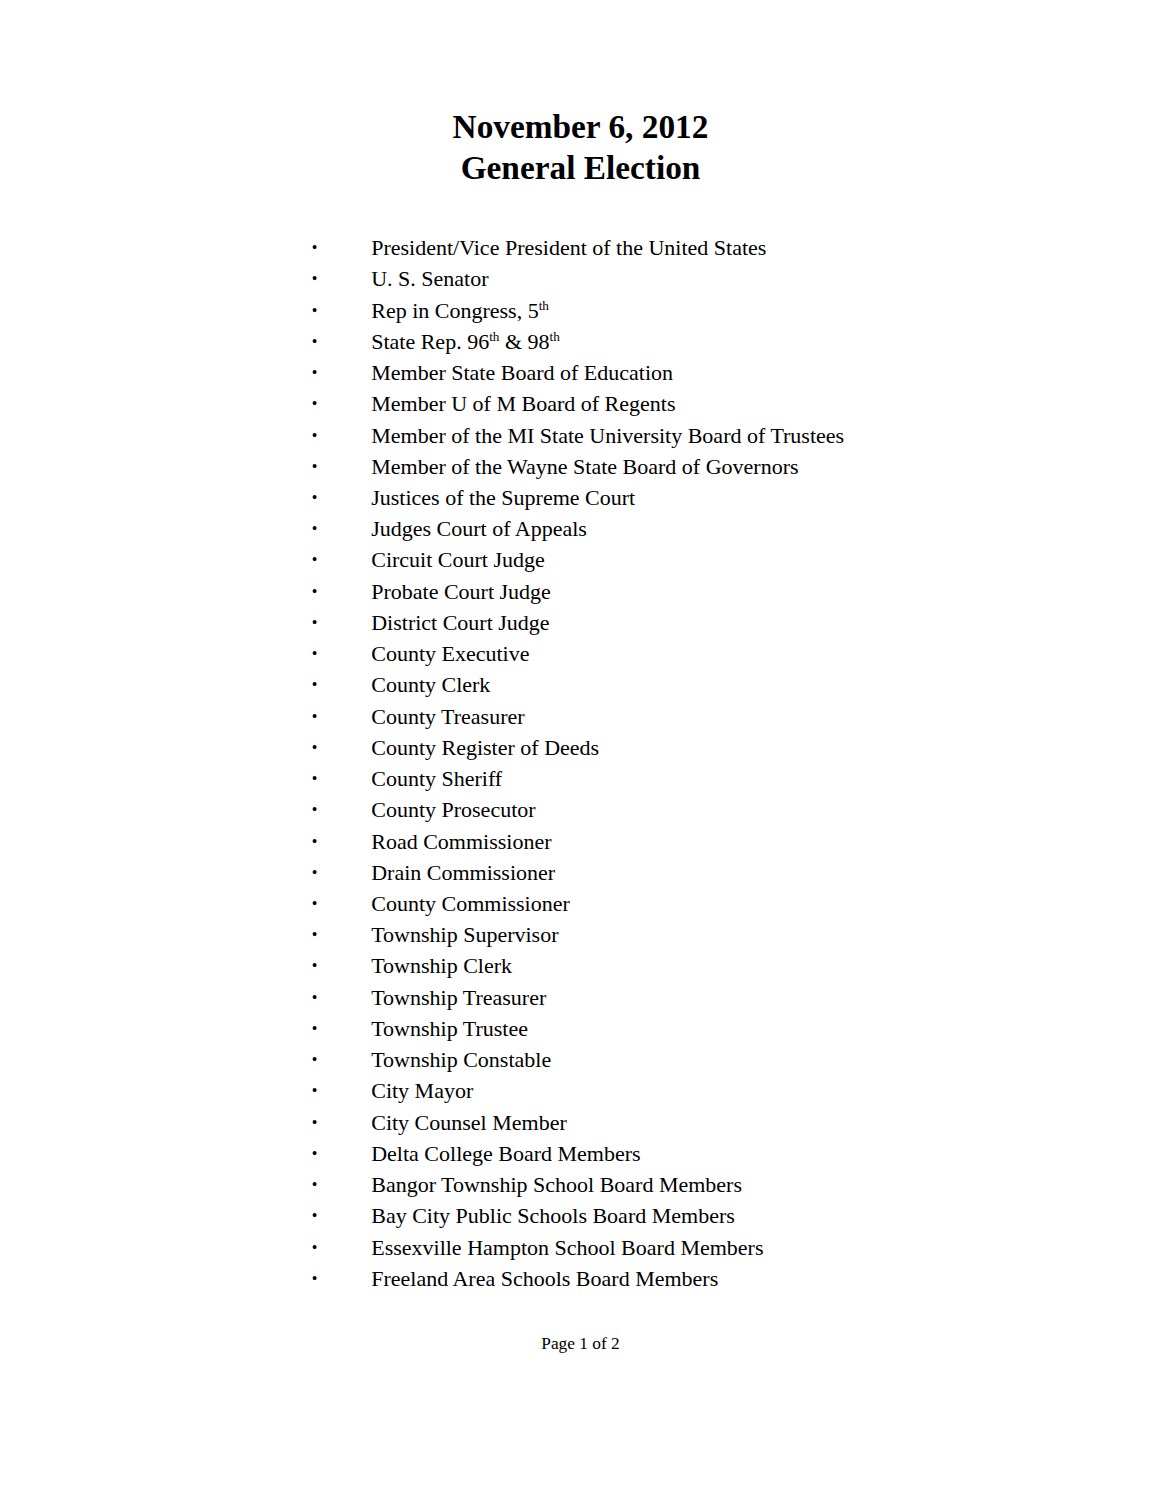November 6, 2012
General Election
President/Vice President of the United States
U. S. Senator
Rep in Congress, 5th
State Rep. 96th & 98th
Member State Board of Education
Member U of M Board of Regents
Member of the MI State University Board of Trustees
Member of the Wayne State Board of Governors
Justices of the Supreme Court
Judges Court of Appeals
Circuit Court Judge
Probate Court Judge
District Court Judge
County Executive
County Clerk
County Treasurer
County Register of Deeds
County Sheriff
County Prosecutor
Road Commissioner
Drain Commissioner
County Commissioner
Township Supervisor
Township Clerk
Township Treasurer
Township Trustee
Township Constable
City Mayor
City Counsel Member
Delta College Board Members
Bangor Township School Board Members
Bay City Public Schools Board Members
Essexville Hampton School Board Members
Freeland Area Schools Board Members
Page 1 of 2